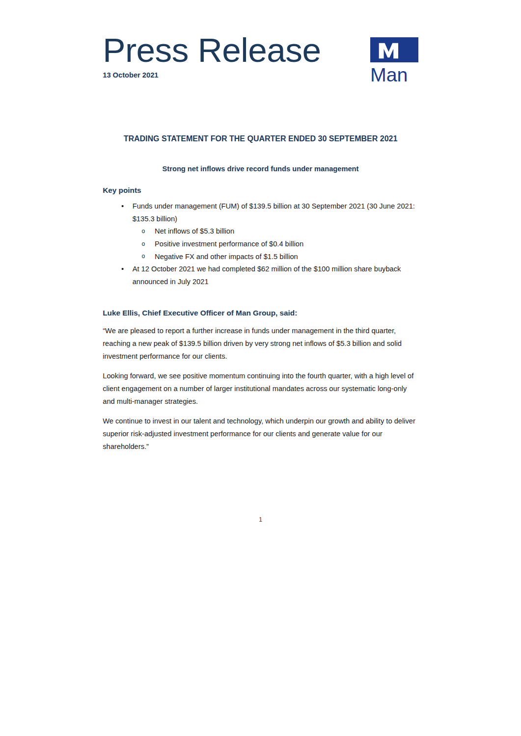Press Release
13 October 2021
Man
TRADING STATEMENT FOR THE QUARTER ENDED 30 SEPTEMBER 2021
Strong net inflows drive record funds under management
Key points
Funds under management (FUM) of $139.5 billion at 30 September 2021 (30 June 2021: $135.3 billion)
Net inflows of $5.3 billion
Positive investment performance of $0.4 billion
Negative FX and other impacts of $1.5 billion
At 12 October 2021 we had completed $62 million of the $100 million share buyback announced in July 2021
Luke Ellis, Chief Executive Officer of Man Group, said:
“We are pleased to report a further increase in funds under management in the third quarter, reaching a new peak of $139.5 billion driven by very strong net inflows of $5.3 billion and solid investment performance for our clients.
Looking forward, we see positive momentum continuing into the fourth quarter, with a high level of client engagement on a number of larger institutional mandates across our systematic long-only and multi-manager strategies.
We continue to invest in our talent and technology, which underpin our growth and ability to deliver superior risk-adjusted investment performance for our clients and generate value for our shareholders.”
1